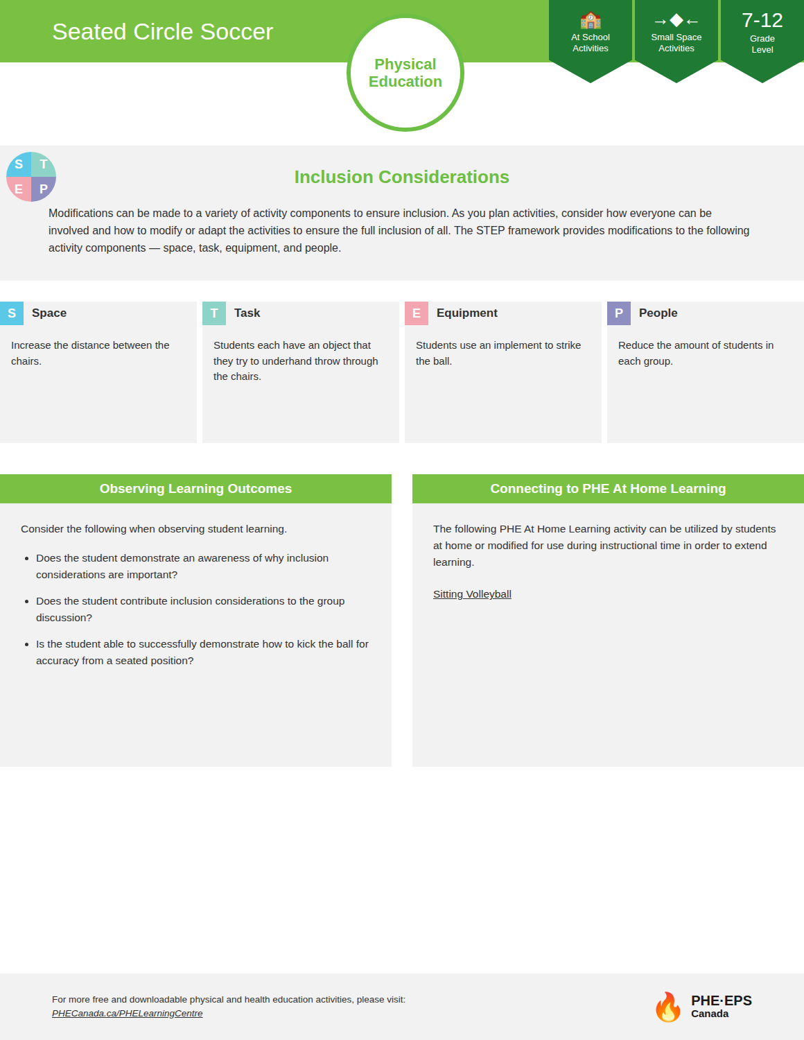Seated Circle Soccer
Physical
Education
🏫 At School
Activities
→◆← Small Space
Activities
7-12 Grade
Level
S
T
E
P
Inclusion Considerations
Modifications can be made to a variety of activity components to ensure inclusion. As you plan activities, consider how everyone can be involved and how to modify or adapt the activities to ensure the full inclusion of all. The STEP framework provides modifications to the following activity components — space, task, equipment, and people.
S
Space
Increase the distance between the chairs.
T
Task
Students each have an object that they try to underhand throw through the chairs.
E
Equipment
Students use an implement to strike the ball.
P
People
Reduce the amount of students in each group.
Observing Learning Outcomes
Consider the following when observing student learning.
Does the student demonstrate an awareness of why inclusion considerations are important?
Does the student contribute inclusion considerations to the group discussion?
Is the student able to successfully demonstrate how to kick the ball for accuracy from a seated position?
Connecting to PHE At Home Learning
The following PHE At Home Learning activity can be utilized by students at home or modified for use during instructional time in order to extend learning.
Sitting Volleyball
For more free and downloadable physical and health education activities, please visit:
PHECanada.ca/PHELearningCentre
🔥 PHE·EPSCanada